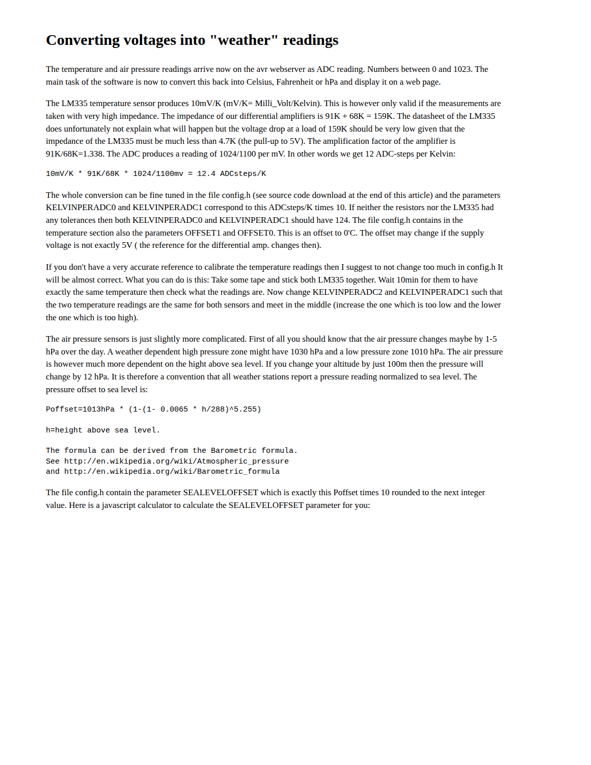Converting voltages into "weather" readings
The temperature and air pressure readings arrive now on the avr webserver as ADC reading. Numbers between 0 and 1023. The main task of the software is now to convert this back into Celsius, Fahrenheit or hPa and display it on a web page.
The LM335 temperature sensor produces 10mV/K (mV/K= Milli_Volt/Kelvin). This is however only valid if the measurements are taken with very high impedance. The impedance of our differential amplifiers is 91K + 68K = 159K. The datasheet of the LM335 does unfortunately not explain what will happen but the voltage drop at a load of 159K should be very low given that the impedance of the LM335 must be much less than 4.7K (the pull-up to 5V). The amplification factor of the amplifier is 91K/68K=1.338. The ADC produces a reading of 1024/1100 per mV. In other words we get 12 ADC-steps per Kelvin:
10mV/K * 91K/68K * 1024/1100mv = 12.4 ADCsteps/K
The whole conversion can be fine tuned in the file config.h (see source code download at the end of this article) and the parameters KELVINPERADC0 and KELVINPERADC1 correspond to this ADCsteps/K times 10. If neither the resistors nor the LM335 had any tolerances then both KELVINPERADC0 and KELVINPERADC1 should have 124. The file config.h contains in the temperature section also the parameters OFFSET1 and OFFSET0. This is an offset to 0'C. The offset may change if the supply voltage is not exactly 5V ( the reference for the differential amp. changes then).
If you don't have a very accurate reference to calibrate the temperature readings then I suggest to not change too much in config.h It will be almost correct. What you can do is this: Take some tape and stick both LM335 together. Wait 10min for them to have exactly the same temperature then check what the readings are. Now change KELVINPERADC2 and KELVINPERADC1 such that the two temperature readings are the same for both sensors and meet in the middle (increase the one which is too low and the lower the one which is too high).
The air pressure sensors is just slightly more complicated. First of all you should know that the air pressure changes maybe by 1-5 hPa over the day. A weather dependent high pressure zone might have 1030 hPa and a low pressure zone 1010 hPa. The air pressure is however much more dependent on the hight above sea level. If you change your altitude by just 100m then the pressure will change by 12 hPa. It is therefore a convention that all weather stations report a pressure reading normalized to sea level. The pressure offset to sea level is:
Poffset=1013hPa * (1-(1- 0.0065 * h/288)^5.255)

h=height above sea level.

The formula can be derived from the Barometric formula.
See http://en.wikipedia.org/wiki/Atmospheric_pressure
and http://en.wikipedia.org/wiki/Barometric_formula
The file config.h contain the parameter SEALEVELOFFSET which is exactly this Poffset times 10 rounded to the next integer value. Here is a javascript calculator to calculate the SEALEVELOFFSET parameter for you: